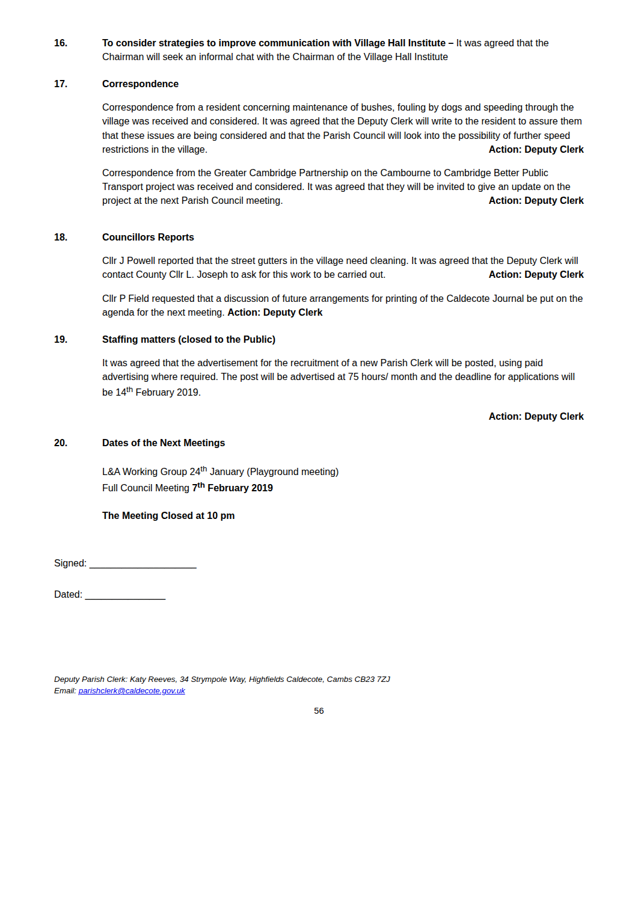16.
To consider strategies to improve communication with Village Hall Institute – It was agreed that the Chairman will seek an informal chat with the Chairman of the Village Hall Institute
17.
Correspondence
Correspondence from a resident concerning maintenance of bushes, fouling by dogs and speeding through the village was received and considered. It was agreed that the Deputy Clerk will write to the resident to assure them that these issues are being considered and that the Parish Council will look into the possibility of further speed restrictions in the village. Action: Deputy Clerk
Correspondence from the Greater Cambridge Partnership on the Cambourne to Cambridge Better Public Transport project was received and considered. It was agreed that they will be invited to give an update on the project at the next Parish Council meeting. Action: Deputy Clerk
18.
Councillors Reports
Cllr J Powell reported that the street gutters in the village need cleaning. It was agreed that the Deputy Clerk will contact County Cllr L. Joseph to ask for this work to be carried out. Action: Deputy Clerk
Cllr P Field requested that a discussion of future arrangements for printing of the Caldecote Journal be put on the agenda for the next meeting. Action: Deputy Clerk
19.
Staffing matters (closed to the Public)
It was agreed that the advertisement for the recruitment of a new Parish Clerk will be posted, using paid advertising where required. The post will be advertised at 75 hours/ month and the deadline for applications will be 14th February 2019.
Action: Deputy Clerk
20.
Dates of the Next Meetings
L&A Working Group 24th January (Playground meeting)
Full Council Meeting 7th February 2019
The Meeting Closed at 10 pm
Signed: ____________________
Dated: _______________
Deputy Parish Clerk: Katy Reeves, 34 Strympole Way, Highfields Caldecote, Cambs CB23 7ZJ
Email: parishclerk@caldecote.gov.uk
56